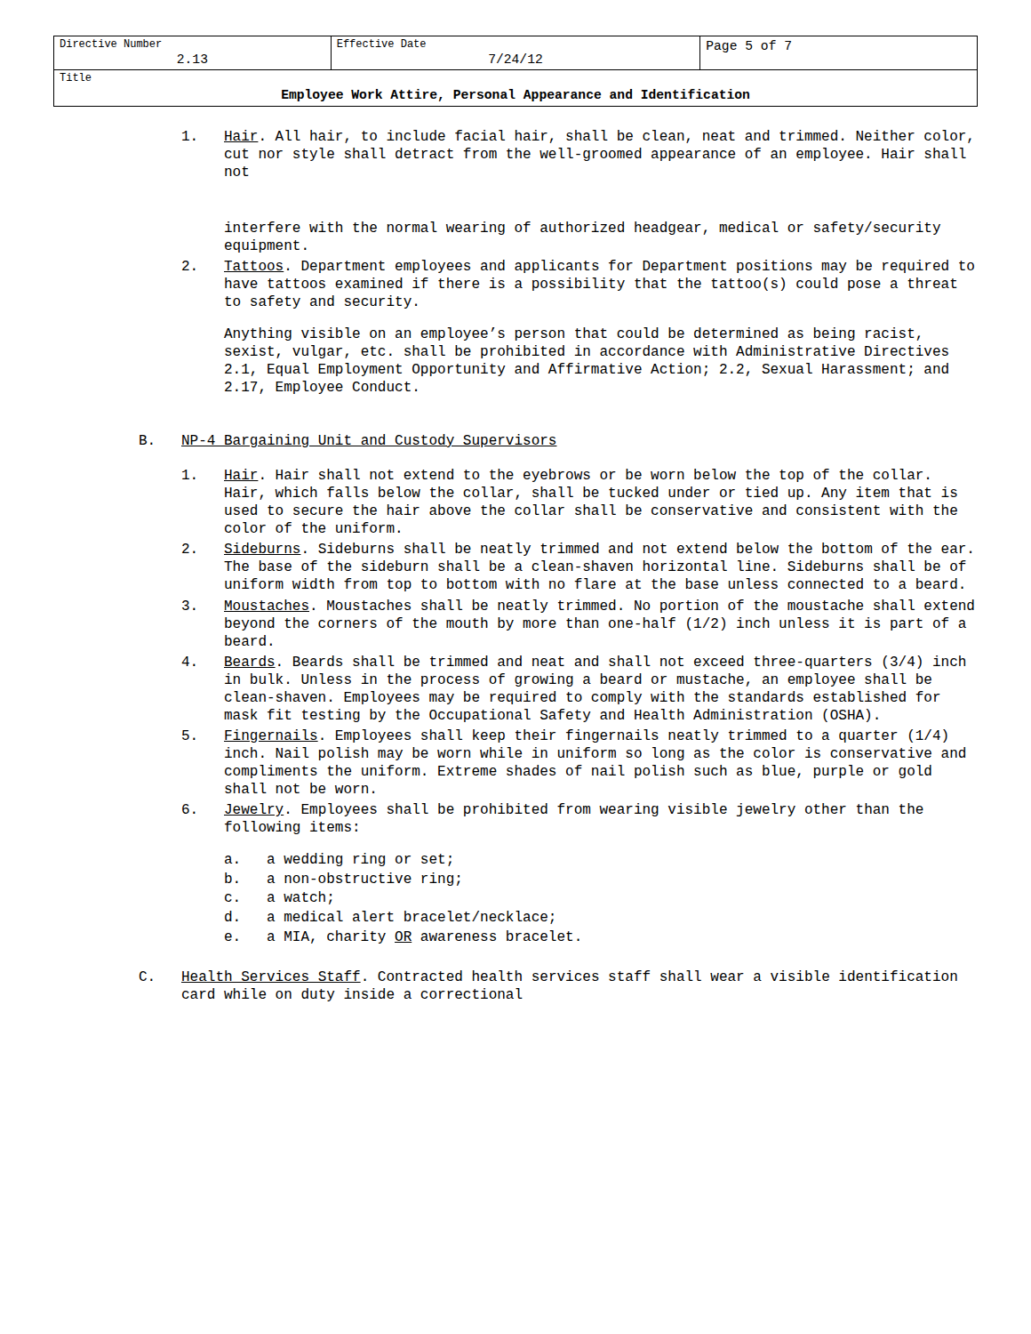| Directive Number 2.13 | Effective Date 7/24/12 | Page 5 of 7 |
| Title Employee Work Attire, Personal Appearance and Identification |
1. Hair. All hair, to include facial hair, shall be clean, neat and trimmed. Neither color, cut nor style shall detract from the well-groomed appearance of an employee. Hair shall not
interfere with the normal wearing of authorized headgear, medical or safety/security equipment.
2. Tattoos. Department employees and applicants for Department positions may be required to have tattoos examined if there is a possibility that the tattoo(s) could pose a threat to safety and security.
Anything visible on an employee’s person that could be determined as being racist, sexist, vulgar, etc. shall be prohibited in accordance with Administrative Directives 2.1, Equal Employment Opportunity and Affirmative Action; 2.2, Sexual Harassment; and 2.17, Employee Conduct.
B. NP-4 Bargaining Unit and Custody Supervisors
1. Hair. Hair shall not extend to the eyebrows or be worn below the top of the collar. Hair, which falls below the collar, shall be tucked under or tied up. Any item that is used to secure the hair above the collar shall be conservative and consistent with the color of the uniform.
2. Sideburns. Sideburns shall be neatly trimmed and not extend below the bottom of the ear. The base of the sideburn shall be a clean-shaven horizontal line. Sideburns shall be of uniform width from top to bottom with no flare at the base unless connected to a beard.
3. Moustaches. Moustaches shall be neatly trimmed. No portion of the moustache shall extend beyond the corners of the mouth by more than one-half (1/2) inch unless it is part of a beard.
4. Beards. Beards shall be trimmed and neat and shall not exceed three-quarters (3/4) inch in bulk. Unless in the process of growing a beard or mustache, an employee shall be clean-shaven. Employees may be required to comply with the standards established for mask fit testing by the Occupational Safety and Health Administration (OSHA).
5. Fingernails. Employees shall keep their fingernails neatly trimmed to a quarter (1/4) inch. Nail polish may be worn while in uniform so long as the color is conservative and compliments the uniform. Extreme shades of nail polish such as blue, purple or gold shall not be worn.
6. Jewelry. Employees shall be prohibited from wearing visible jewelry other than the following items:
a. a wedding ring or set;
b. a non-obstructive ring;
c. a watch;
d. a medical alert bracelet/necklace;
e. a MIA, charity OR awareness bracelet.
C. Health Services Staff. Contracted health services staff shall wear a visible identification card while on duty inside a correctional